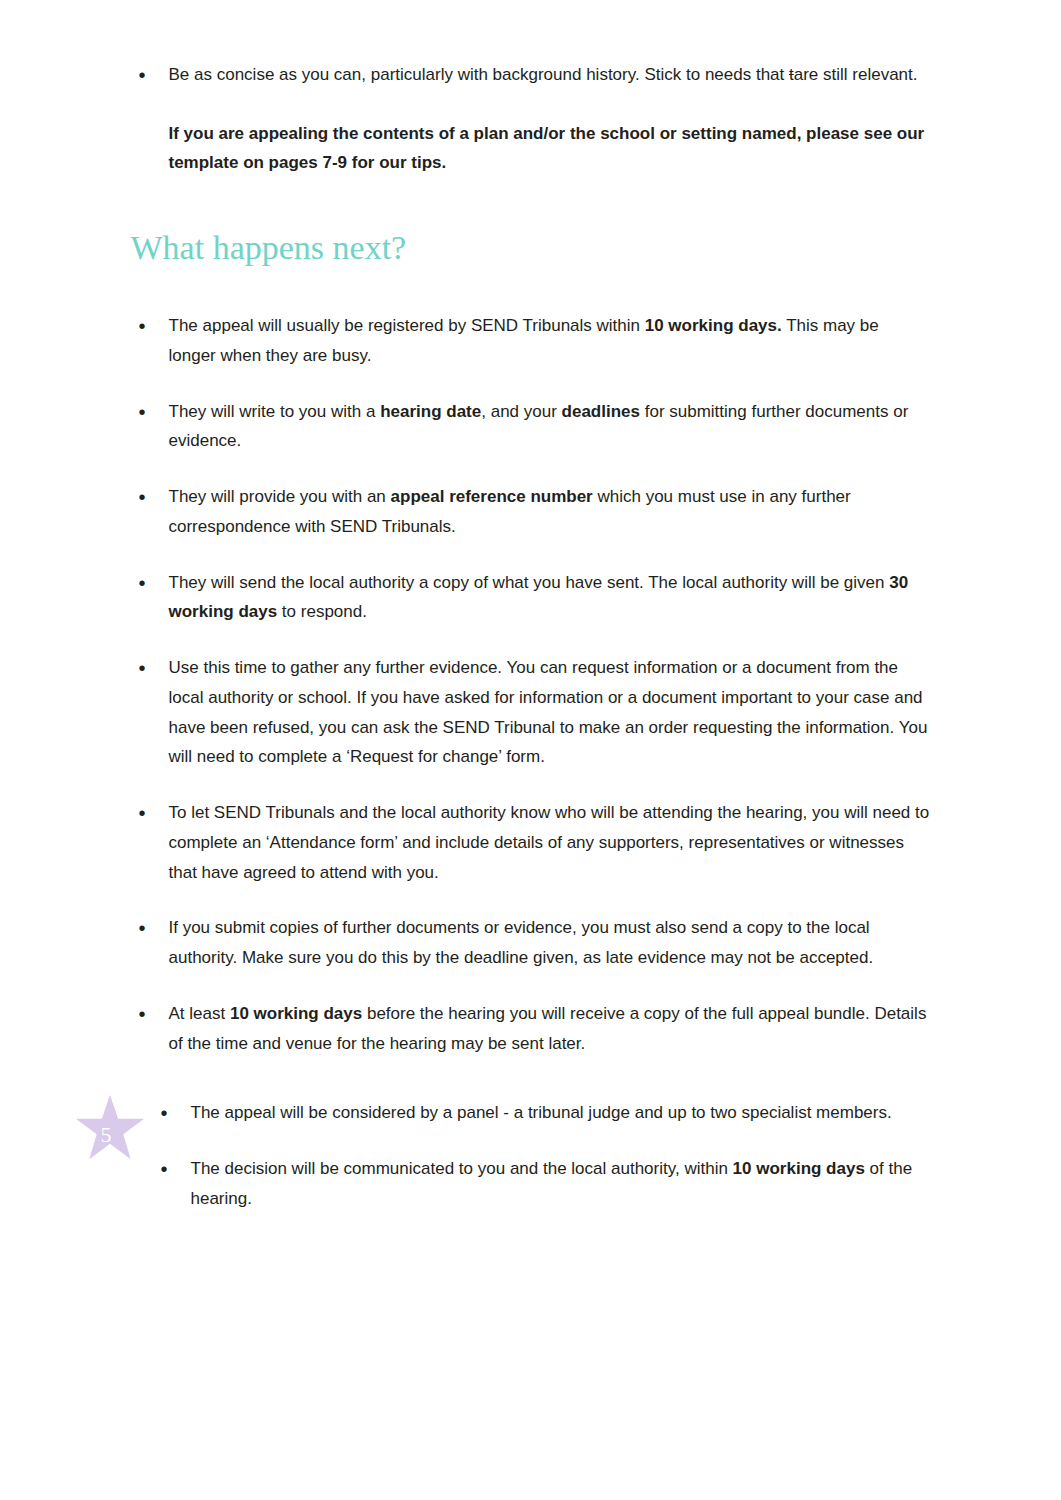Be as concise as you can, particularly with background history. Stick to needs that tare still relevant.
If you are appealing the contents of a plan and/or the school or setting named, please see our template on pages 7-9 for our tips.
What happens next?
The appeal will usually be registered by SEND Tribunals within 10 working days. This may be longer when they are busy.
They will write to you with a hearing date, and your deadlines for submitting further documents or evidence.
They will provide you with an appeal reference number which you must use in any further correspondence with SEND Tribunals.
They will send the local authority a copy of what you have sent. The local authority will be given 30 working days to respond.
Use this time to gather any further evidence. You can request information or a document from the local authority or school. If you have asked for information or a document important to your case and have been refused, you can ask the SEND Tribunal to make an order requesting the information. You will need to complete a ‘Request for change’ form.
To let SEND Tribunals and the local authority know who will be attending the hearing, you will need to complete an ‘Attendance form’ and include details of any supporters, representatives or witnesses that have agreed to attend with you.
If you submit copies of further documents or evidence, you must also send a copy to the local authority. Make sure you do this by the deadline given, as late evidence may not be accepted.
At least 10 working days before the hearing you will receive a copy of the full appeal bundle. Details of the time and venue for the hearing may be sent later.
5
The appeal will be considered by a panel - a tribunal judge and up to two specialist members.
The decision will be communicated to you and the local authority, within 10 working days of the hearing.